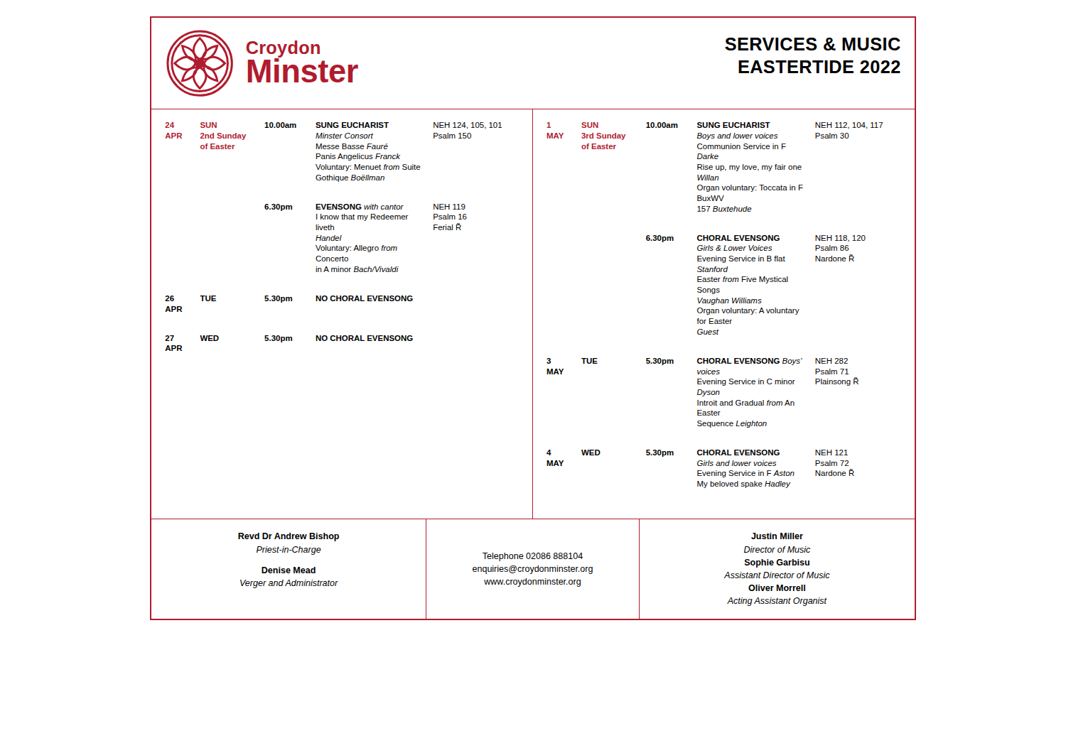Croydon
Minster
SERVICES & MUSIC
EASTERTIDE 2022
| 24 APR | SUN 2nd Sunday of Easter | 10.00am | Sung Eucharist Minster Consort Messe Basse Fauré Panis Angelicus Franck Voluntary: Menuet from Suite Gothique Boëllman | NEH 124, 105, 101 Psalm 150 |
| | | 6.30pm | Evensong with cantor I know that my Redeemer liveth Handel Voluntary: Allegro from Concerto in A minor Bach/Vivaldi | NEH 119 Psalm 16 Ferial R̃ |
| 26 APR | TUE | 5.30pm | No Choral Evensong | |
| 27 APR | WED | 5.30pm | No Choral Evensong | |
| 1 MAY | SUN 3rd Sunday of Easter | 10.00am | Sung Eucharist Boys and lower voices Communion Service in F Darke Rise up, my love, my fair one Willan Organ voluntary: Toccata in F BuxWV 157 Buxtehude | NEH 112, 104, 117 Psalm 30 |
| | | 6.30pm | Choral Evensong Girls & Lower Voices Evening Service in B flat Stanford Easter from Five Mystical Songs Vaughan Williams Organ voluntary: A voluntary for Easter Guest | NEH 118, 120 Psalm 86 Nardone R̃ |
| 3 MAY | TUE | 5.30pm | Choral Evensong Boys’ voices Evening Service in C minor Dyson Introit and Gradual from An Easter Sequence Leighton | NEH 282 Psalm 71 Plainsong R̃ |
| 4 MAY | WED | 5.30pm | Choral Evensong Girls and lower voices Evening Service in F Aston My beloved spake Hadley | NEH 121 Psalm 72 Nardone R̃ |
Revd Dr Andrew Bishop
Priest-in-Charge
Denise Mead
Verger and Administrator
Telephone 02086 888104
enquiries@croydonminster.org
www.croydonminster.org
Justin Miller
Director of Music
Sophie Garbisu
Assistant Director of Music
Oliver Morrell
Acting Assistant Organist